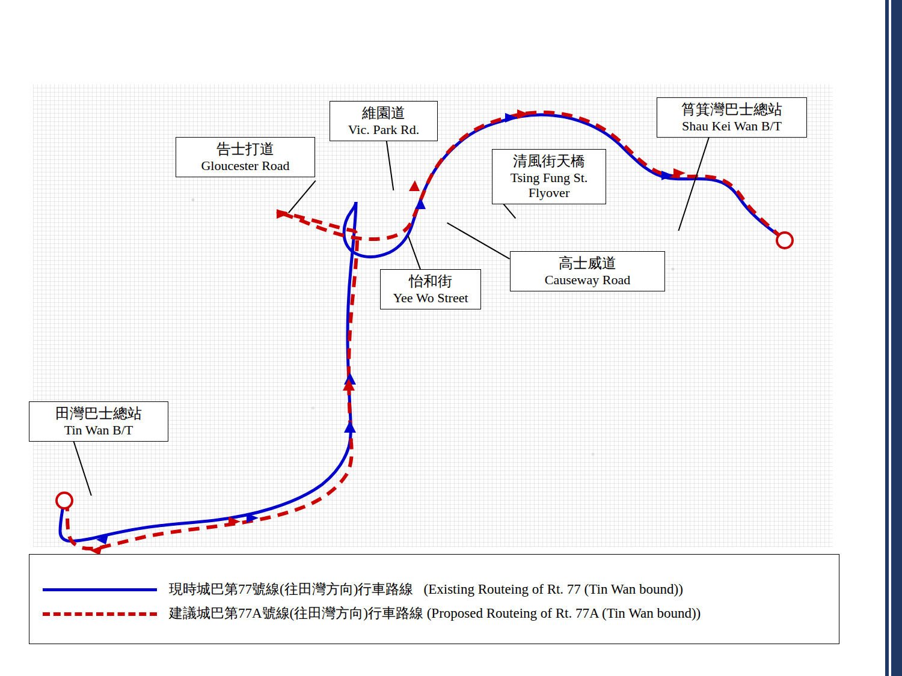維園道 Vic. Park Rd.
告士打道 Gloucester Road
清風街天橋 Tsing Fung St.
Flyover
筲箕灣巴士總站 Shau Kei Wan B/T
高士威道 Causeway Road
怡和街 Yee Wo Street
田灣巴士總站 Tin Wan B/T
現時城巴第77號線(往田灣方向)行車路線 (Existing Routeing of Rt. 77 (Tin Wan bound))
建議城巴第77A號線(往田灣方向)行車路線 (Proposed Routeing of Rt. 77A (Tin Wan bound))